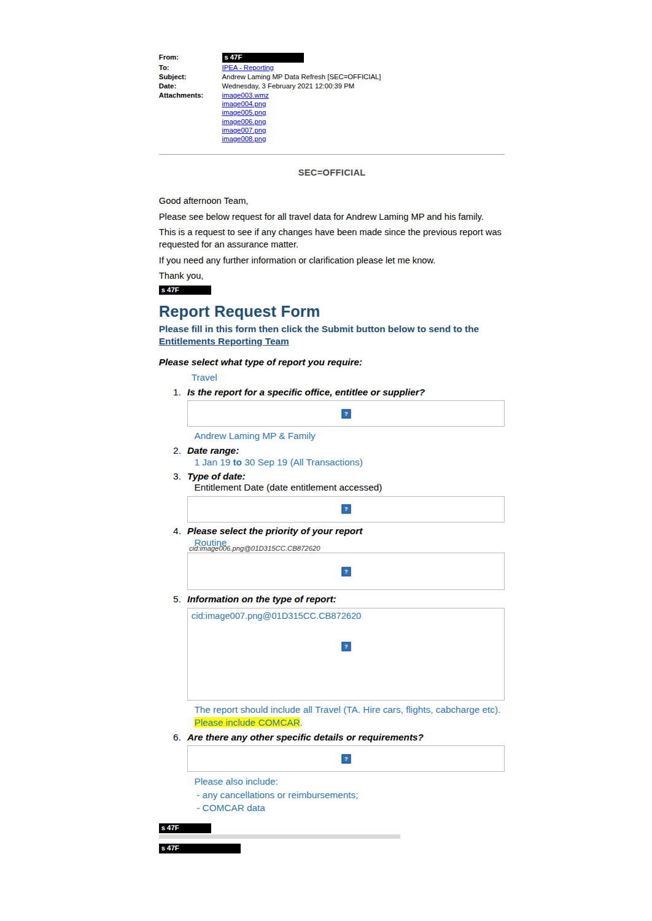| From: | s 47F |
| To: | IPEA - Reporting |
| Subject: | Andrew Laming MP Data Refresh [SEC=OFFICIAL] |
| Date: | Wednesday, 3 February 2021 12:00:39 PM |
| Attachments: | image003.wmz image004.png image005.png image006.png image007.png image008.png |
SEC=OFFICIAL
Good afternoon Team,
Please see below request for all travel data for Andrew Laming MP and his family.
This is a request to see if any changes have been made since the previous report was requested for an assurance matter.
If you need any further information or clarification please let me know.
Thank you,
s 47F
Report Request Form
Please fill in this form then click the Submit button below to send to the
Entitlements Reporting Team
Please select what type of report you require:
Travel
Is the report for a specific office, entitlee or supplier?
?
Andrew Laming MP & Family
Date range:
1 Jan 19 to 30 Sep 19 (All Transactions)
Type of date:
Entitlement Date (date entitlement accessed)
?
Please select the priority of your report
Routine
cid:image006.png@01D315CC.CB872620
?
Information on the type of report:
cid:image007.png@01D315CC.CB872620
?
The report should include all Travel (TA. Hire cars, flights, cabcharge etc). Please include COMCAR.
Are there any other specific details or requirements?
?
Please also include: - any cancellations or reimbursements; - COMCAR data
s 47F
s 47F